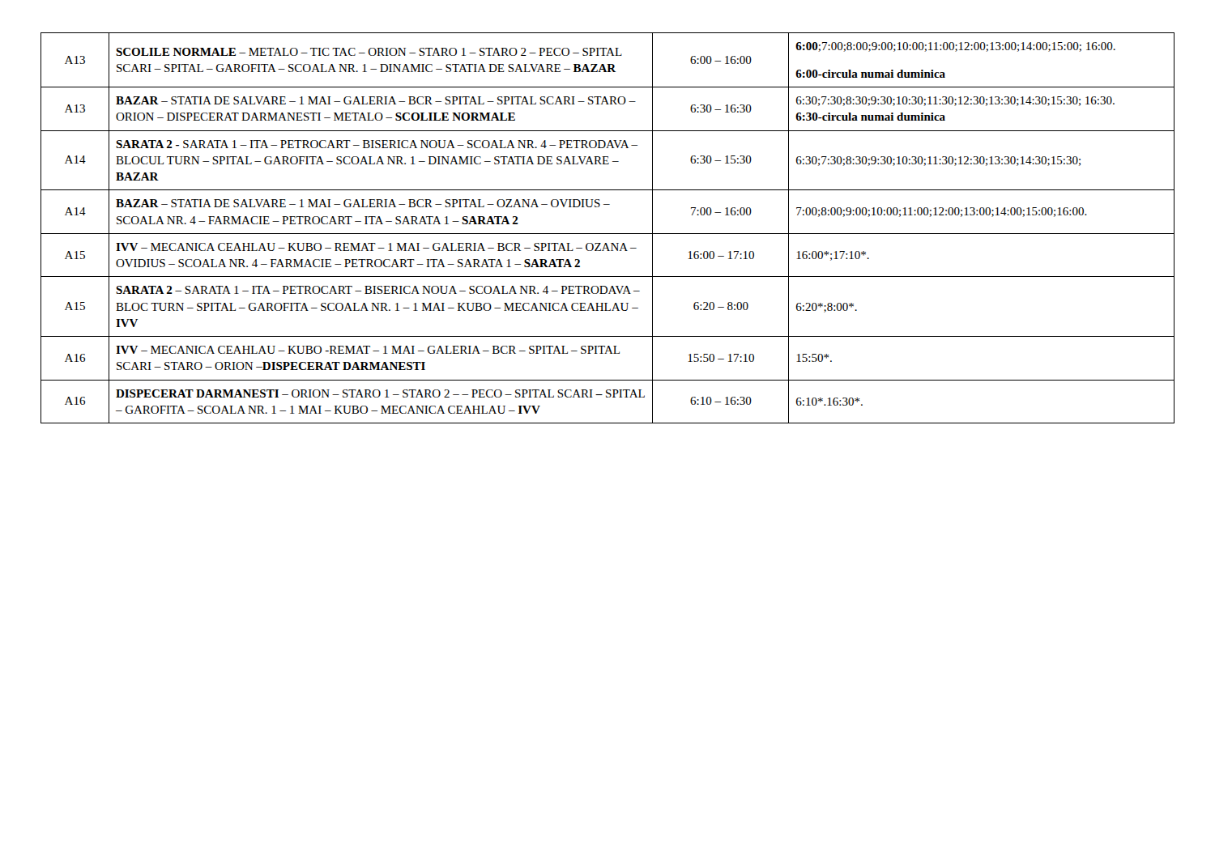| A13 | SCOLILE NORMALE – METALO – TIC TAC – ORION – STARO 1 – STARO 2 – PECO – SPITAL SCARI – SPITAL – GAROFITA – SCOALA NR. 1 – DINAMIC – STATIA DE SALVARE – BAZAR | 6:00 – 16:00 | 6:00 ;7:00;8:00;9:00;10:00;11:00;12:00;13:00;14:00;15:00; 16:00. 6:00-circula numai duminica |
| A13 | BAZAR – STATIA DE SALVARE – 1 MAI – GALERIA – BCR – SPITAL – SPITAL SCARI – STARO – ORION – DISPECERAT DARMANESTI – METALO – SCOLILE NORMALE | 6:30 – 16:30 | 6:30;7:30;8:30;9:30;10:30;11:30;12:30;13:30;14:30;15:30; 16:30. 6:30-circula numai duminica |
| A14 | SARATA 2 - SARATA 1 – ITA – PETROCART – BISERICA NOUA – SCOALA NR. 4 – PETRODAVA –BLOCUL TURN – SPITAL – GAROFITA – SCOALA NR. 1 – DINAMIC – STATIA DE SALVARE – BAZAR | 6:30 – 15:30 | 6:30;7:30;8:30;9:30;10:30;11:30;12:30;13:30;14:30;15:30; |
| A14 | BAZAR – STATIA DE SALVARE – 1 MAI – GALERIA – BCR – SPITAL – OZANA – OVIDIUS – SCOALA NR. 4 – FARMACIE – PETROCART – ITA – SARATA 1 – SARATA 2 | 7:00 – 16:00 | 7:00;8:00;9:00;10:00;11:00;12:00;13:00;14:00;15:00;16:00. |
| A15 | IVV – MECANICA CEAHLAU – KUBO – REMAT – 1 MAI – GALERIA – BCR – SPITAL – OZANA – OVIDIUS – SCOALA NR. 4 – FARMACIE – PETROCART – ITA – SARATA 1 – SARATA 2 | 16:00 – 17:10 | 16:00*;17:10*. |
| A15 | SARATA 2 – SARATA 1 – ITA – PETROCART – BISERICA NOUA – SCOALA NR. 4 – PETRODAVA – BLOC TURN – SPITAL – GAROFITA – SCOALA NR. 1 – 1 MAI – KUBO – MECANICA CEAHLAU – IVV | 6:20 – 8:00 | 6:20*;8:00*. |
| A16 | IVV – MECANICA CEAHLAU – KUBO -REMAT – 1 MAI – GALERIA – BCR – SPITAL – SPITAL SCARI – STARO – ORION – DISPECERAT DARMANESTI | 15:50 – 17:10 | 15:50*. |
| A16 | DISPECERAT DARMANESTI – ORION – STARO 1 – STARO 2 – – PECO – SPITAL SCARI – SPITAL – GAROFITA – SCOALA NR. 1 – 1 MAI – KUBO – MECANICA CEAHLAU – IVV | 6:10 – 16:30 | 6:10*.16:30*. |